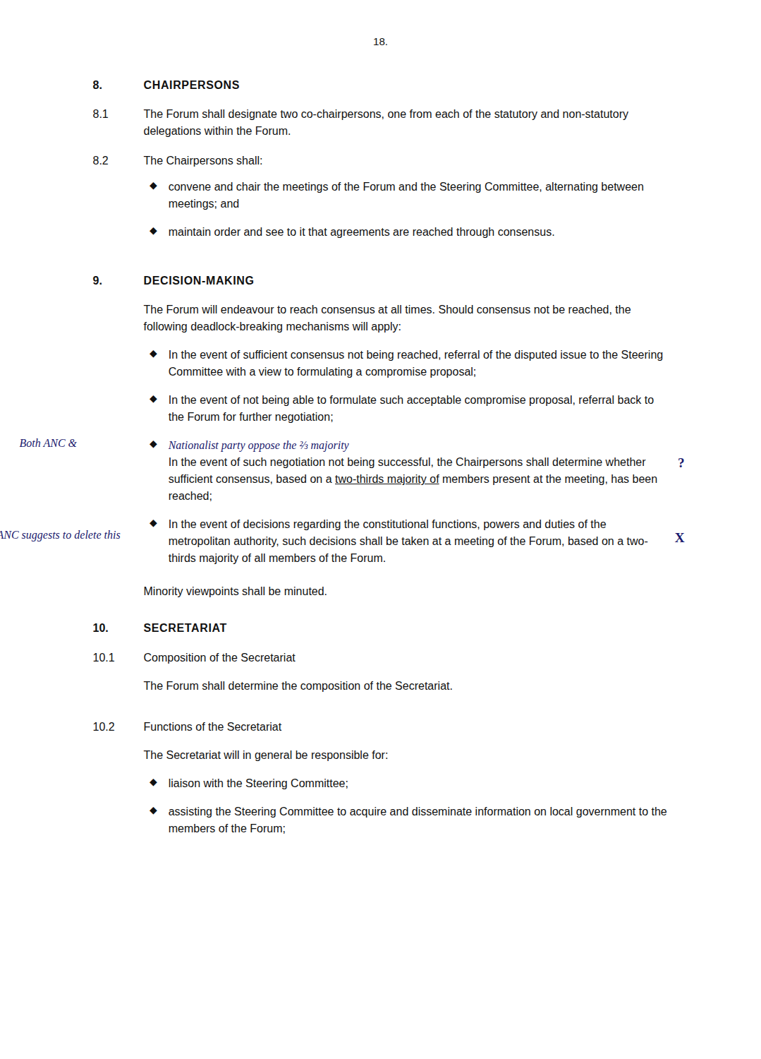18.
8.
CHAIRPERSONS
8.1
The Forum shall designate two co-chairpersons, one from each of the statutory and non-statutory delegations within the Forum.
8.2
The Chairpersons shall:
convene and chair the meetings of the Forum and the Steering Committee, alternating between meetings; and
maintain order and see to it that agreements are reached through consensus.
9.
DECISION-MAKING
The Forum will endeavour to reach consensus at all times. Should consensus not be reached, the following deadlock-breaking mechanisms will apply:
In the event of sufficient consensus not being reached, referral of the disputed issue to the Steering Committee with a view to formulating a compromise proposal;
In the event of not being able to formulate such acceptable compromise proposal, referral back to the Forum for further negotiation;
Both ANC & Nationalist party oppose the ⅔ majority
In the event of such negotiation not being successful, the Chairpersons shall determine whether sufficient consensus, based on a two-thirds majority of members present at the meeting, has been reached; ?
ANC suggests to delete this In the event of decisions regarding the constitutional functions, powers and duties of the metropolitan authority, such decisions shall be taken at a meeting of the Forum, based on a two-thirds majority of all members of the Forum. X
Minority viewpoints shall be minuted.
10.
SECRETARIAT
10.1
Composition of the Secretariat
The Forum shall determine the composition of the Secretariat.
10.2
Functions of the Secretariat
The Secretariat will in general be responsible for:
liaison with the Steering Committee;
assisting the Steering Committee to acquire and disseminate information on local government to the members of the Forum;